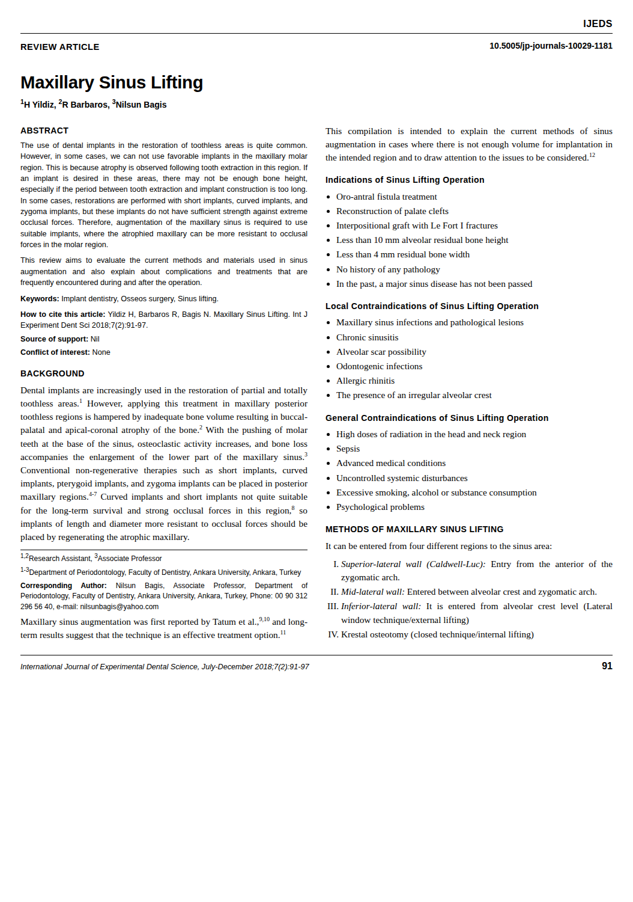IJEDS
10.5005/jp-journals-10029-1181
REVIEW ARTICLE
Maxillary Sinus Lifting
1H Yildiz, 2R Barbaros, 3Nilsun Bagis
ABSTRACT
The use of dental implants in the restoration of toothless areas is quite common. However, in some cases, we can not use favorable implants in the maxillary molar region. This is because atrophy is observed following tooth extraction in this region. If an implant is desired in these areas, there may not be enough bone height, especially if the period between tooth extraction and implant construction is too long. In some cases, restorations are performed with short implants, curved implants, and zygoma implants, but these implants do not have sufficient strength against extreme occlusal forces. Therefore, augmentation of the maxillary sinus is required to use suitable implants, where the atrophied maxillary can be more resistant to occlusal forces in the molar region.
This review aims to evaluate the current methods and materials used in sinus augmentation and also explain about complications and treatments that are frequently encountered during and after the operation.
Keywords: Implant dentistry, Osseos surgery, Sinus lifting.
How to cite this article: Yildiz H, Barbaros R, Bagis N. Maxillary Sinus Lifting. Int J Experiment Dent Sci 2018;7(2):91-97.
Source of support: Nil
Conflict of interest: None
BACKGROUND
Dental implants are increasingly used in the restoration of partial and totally toothless areas.1 However, applying this treatment in maxillary posterior toothless regions is hampered by inadequate bone volume resulting in buccal-palatal and apical-coronal atrophy of the bone.2 With the pushing of molar teeth at the base of the sinus, osteoclastic activity increases, and bone loss accompanies the enlargement of the lower part of the maxillary sinus.3 Conventional non-regenerative therapies such as short implants, curved implants, pterygoid implants, and zygoma implants can be placed in posterior maxillary regions.4-7 Curved implants and short implants not quite suitable for the long-term survival and strong occlusal forces in this region,8 so implants of length and diameter more resistant to occlusal forces should be placed by regenerating the atrophic maxillary.
1,2Research Assistant, 3Associate Professor
1-3Department of Periodontology, Faculty of Dentistry, Ankara University, Ankara, Turkey
Corresponding Author: Nilsun Bagis, Associate Professor, Department of Periodontology, Faculty of Dentistry, Ankara University, Ankara, Turkey, Phone: 00 90 312 296 56 40, e-mail: nilsunbagis@yahoo.com
Maxillary sinus augmentation was first reported by Tatum et al.,9,10 and long-term results suggest that the technique is an effective treatment option.11
This compilation is intended to explain the current methods of sinus augmentation in cases where there is not enough volume for implantation in the intended region and to draw attention to the issues to be considered.12
Indications of Sinus Lifting Operation
Oro-antral fistula treatment
Reconstruction of palate clefts
Interpositional graft with Le Fort I fractures
Less than 10 mm alveolar residual bone height
Less than 4 mm residual bone width
No history of any pathology
In the past, a major sinus disease has not been passed
Local Contraindications of Sinus Lifting Operation
Maxillary sinus infections and pathological lesions
Chronic sinusitis
Alveolar scar possibility
Odontogenic infections
Allergic rhinitis
The presence of an irregular alveolar crest
General Contraindications of Sinus Lifting Operation
High doses of radiation in the head and neck region
Sepsis
Advanced medical conditions
Uncontrolled systemic disturbances
Excessive smoking, alcohol or substance consumption
Psychological problems
METHODS OF MAXILLARY SINUS LIFTING
It can be entered from four different regions to the sinus area:
Superior-lateral wall (Caldwell-Luc): Entry from the anterior of the zygomatic arch.
Mid-lateral wall: Entered between alveolar crest and zygomatic arch.
Inferior-lateral wall: It is entered from alveolar crest level (Lateral window technique/external lifting)
Krestal osteotomy (closed technique/internal lifting)
International Journal of Experimental Dental Science, July-December 2018;7(2):91-97 91